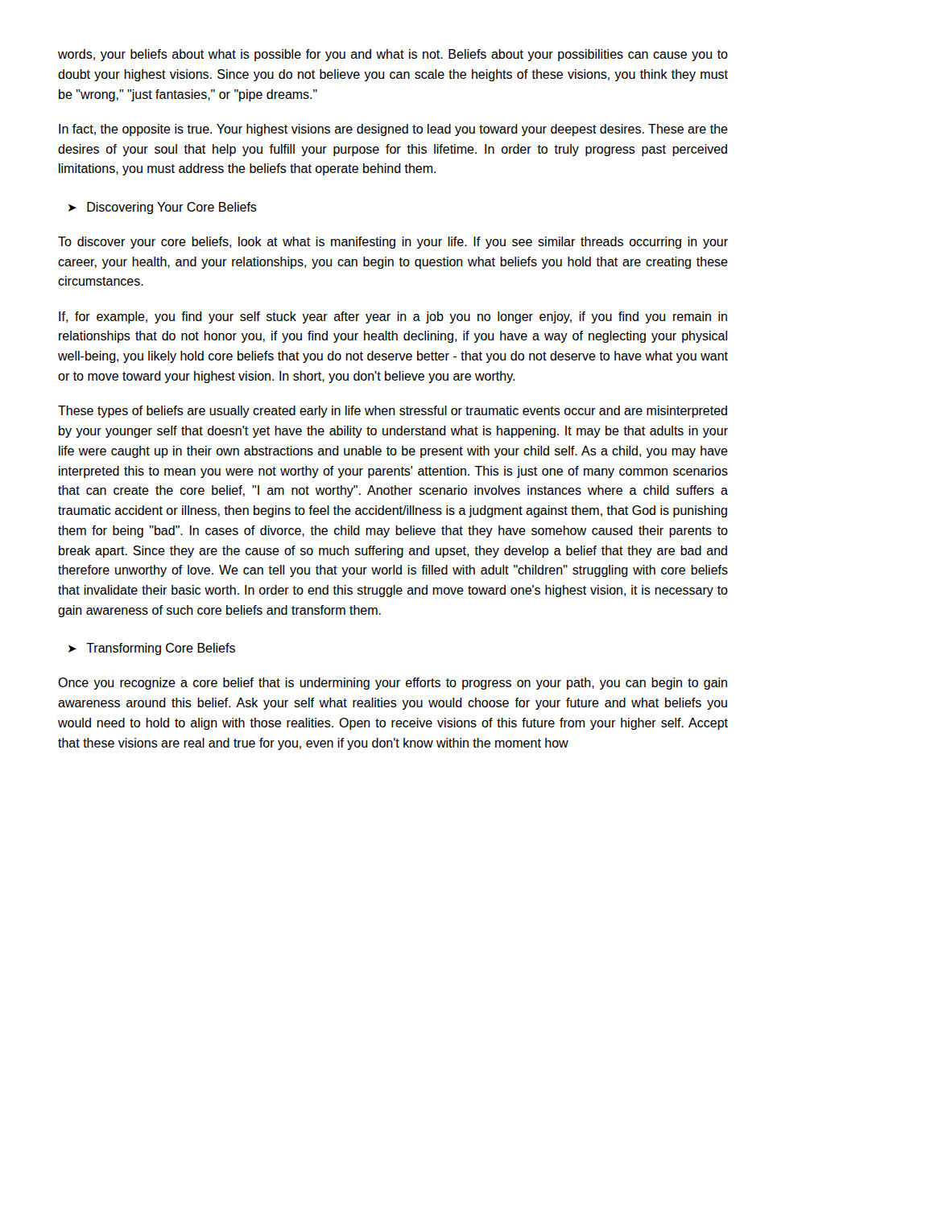words, your beliefs about what is possible for you and what is not. Beliefs about your possibilities can cause you to doubt your highest visions. Since you do not believe you can scale the heights of these visions, you think they must be "wrong," "just fantasies," or "pipe dreams."
In fact, the opposite is true. Your highest visions are designed to lead you toward your deepest desires. These are the desires of your soul that help you fulfill your purpose for this lifetime. In order to truly progress past perceived limitations, you must address the beliefs that operate behind them.
Discovering Your Core Beliefs
To discover your core beliefs, look at what is manifesting in your life. If you see similar threads occurring in your career, your health, and your relationships, you can begin to question what beliefs you hold that are creating these circumstances.
If, for example, you find your self stuck year after year in a job you no longer enjoy, if you find you remain in relationships that do not honor you, if you find your health declining, if you have a way of neglecting your physical well-being, you likely hold core beliefs that you do not deserve better - that you do not deserve to have what you want or to move toward your highest vision. In short, you don't believe you are worthy.
These types of beliefs are usually created early in life when stressful or traumatic events occur and are misinterpreted by your younger self that doesn't yet have the ability to understand what is happening. It may be that adults in your life were caught up in their own abstractions and unable to be present with your child self. As a child, you may have interpreted this to mean you were not worthy of your parents' attention. This is just one of many common scenarios that can create the core belief, "I am not worthy". Another scenario involves instances where a child suffers a traumatic accident or illness, then begins to feel the accident/illness is a judgment against them, that God is punishing them for being "bad". In cases of divorce, the child may believe that they have somehow caused their parents to break apart. Since they are the cause of so much suffering and upset, they develop a belief that they are bad and therefore unworthy of love. We can tell you that your world is filled with adult "children" struggling with core beliefs that invalidate their basic worth. In order to end this struggle and move toward one's highest vision, it is necessary to gain awareness of such core beliefs and transform them.
Transforming Core Beliefs
Once you recognize a core belief that is undermining your efforts to progress on your path, you can begin to gain awareness around this belief. Ask your self what realities you would choose for your future and what beliefs you would need to hold to align with those realities. Open to receive visions of this future from your higher self. Accept that these visions are real and true for you, even if you don't know within the moment how